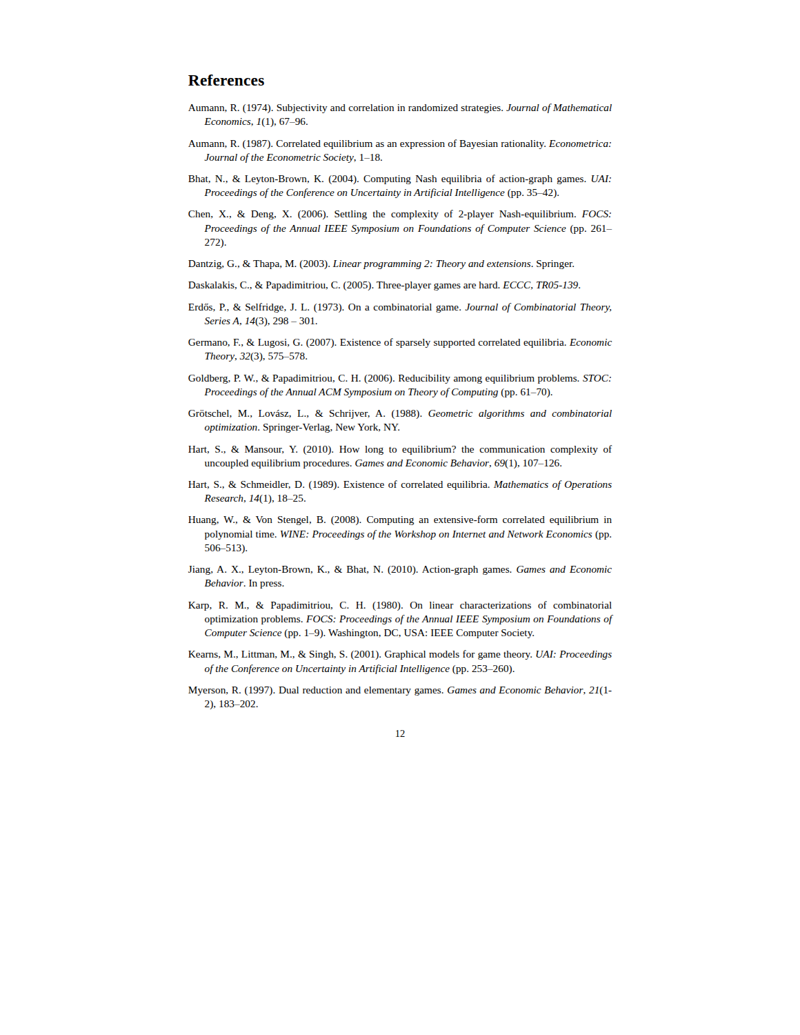References
Aumann, R. (1974). Subjectivity and correlation in randomized strategies. Journal of Mathematical Economics, 1(1), 67–96.
Aumann, R. (1987). Correlated equilibrium as an expression of Bayesian rationality. Econometrica: Journal of the Econometric Society, 1–18.
Bhat, N., & Leyton-Brown, K. (2004). Computing Nash equilibria of action-graph games. UAI: Proceedings of the Conference on Uncertainty in Artificial Intelligence (pp. 35–42).
Chen, X., & Deng, X. (2006). Settling the complexity of 2-player Nash-equilibrium. FOCS: Proceedings of the Annual IEEE Symposium on Foundations of Computer Science (pp. 261–272).
Dantzig, G., & Thapa, M. (2003). Linear programming 2: Theory and extensions. Springer.
Daskalakis, C., & Papadimitriou, C. (2005). Three-player games are hard. ECCC, TR05-139.
Erdős, P., & Selfridge, J. L. (1973). On a combinatorial game. Journal of Combinatorial Theory, Series A, 14(3), 298 – 301.
Germano, F., & Lugosi, G. (2007). Existence of sparsely supported correlated equilibria. Economic Theory, 32(3), 575–578.
Goldberg, P. W., & Papadimitriou, C. H. (2006). Reducibility among equilibrium problems. STOC: Proceedings of the Annual ACM Symposium on Theory of Computing (pp. 61–70).
Grötschel, M., Lovász, L., & Schrijver, A. (1988). Geometric algorithms and combinatorial optimization. Springer-Verlag, New York, NY.
Hart, S., & Mansour, Y. (2010). How long to equilibrium? the communication complexity of uncoupled equilibrium procedures. Games and Economic Behavior, 69(1), 107–126.
Hart, S., & Schmeidler, D. (1989). Existence of correlated equilibria. Mathematics of Operations Research, 14(1), 18–25.
Huang, W., & Von Stengel, B. (2008). Computing an extensive-form correlated equilibrium in polynomial time. WINE: Proceedings of the Workshop on Internet and Network Economics (pp. 506–513).
Jiang, A. X., Leyton-Brown, K., & Bhat, N. (2010). Action-graph games. Games and Economic Behavior. In press.
Karp, R. M., & Papadimitriou, C. H. (1980). On linear characterizations of combinatorial optimization problems. FOCS: Proceedings of the Annual IEEE Symposium on Foundations of Computer Science (pp. 1–9). Washington, DC, USA: IEEE Computer Society.
Kearns, M., Littman, M., & Singh, S. (2001). Graphical models for game theory. UAI: Proceedings of the Conference on Uncertainty in Artificial Intelligence (pp. 253–260).
Myerson, R. (1997). Dual reduction and elementary games. Games and Economic Behavior, 21(1-2), 183–202.
12